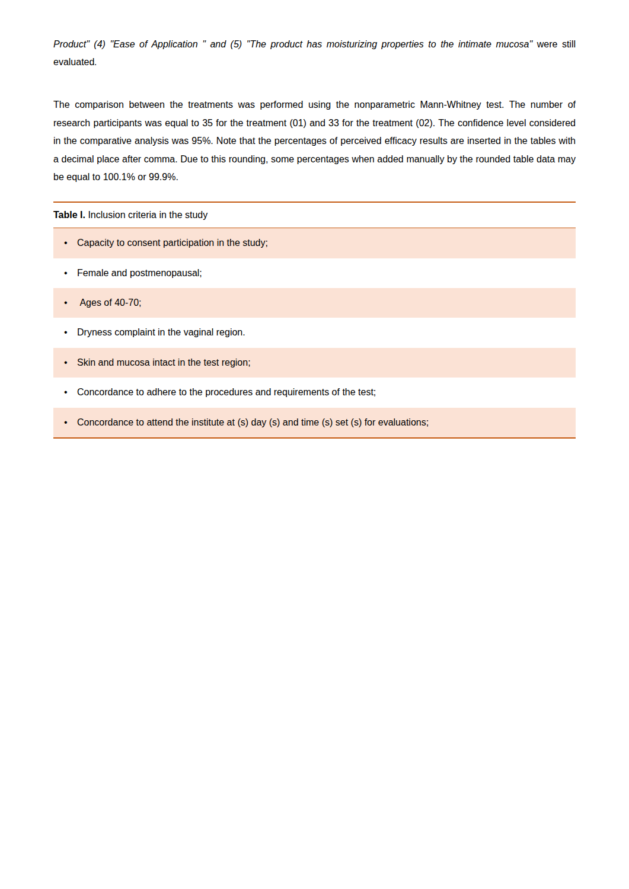Product" (4) "Ease of Application " and (5) "The product has moisturizing properties to the intimate mucosa" were still evaluated.
The comparison between the treatments was performed using the nonparametric Mann-Whitney test. The number of research participants was equal to 35 for the treatment (01) and 33 for the treatment (02). The confidence level considered in the comparative analysis was 95%. Note that the percentages of perceived efficacy results are inserted in the tables with a decimal place after comma. Due to this rounding, some percentages when added manually by the rounded table data may be equal to 100.1% or 99.9%.
Table I. Inclusion criteria in the study
| Capacity to consent participation in the study; |
| Female and postmenopausal; |
| Ages of 40-70; |
| Dryness complaint in the vaginal region. |
| Skin and mucosa intact in the test region; |
| Concordance to adhere to the procedures and requirements of the test; |
| Concordance to attend the institute at (s) day (s) and time (s) set (s) for evaluations; |